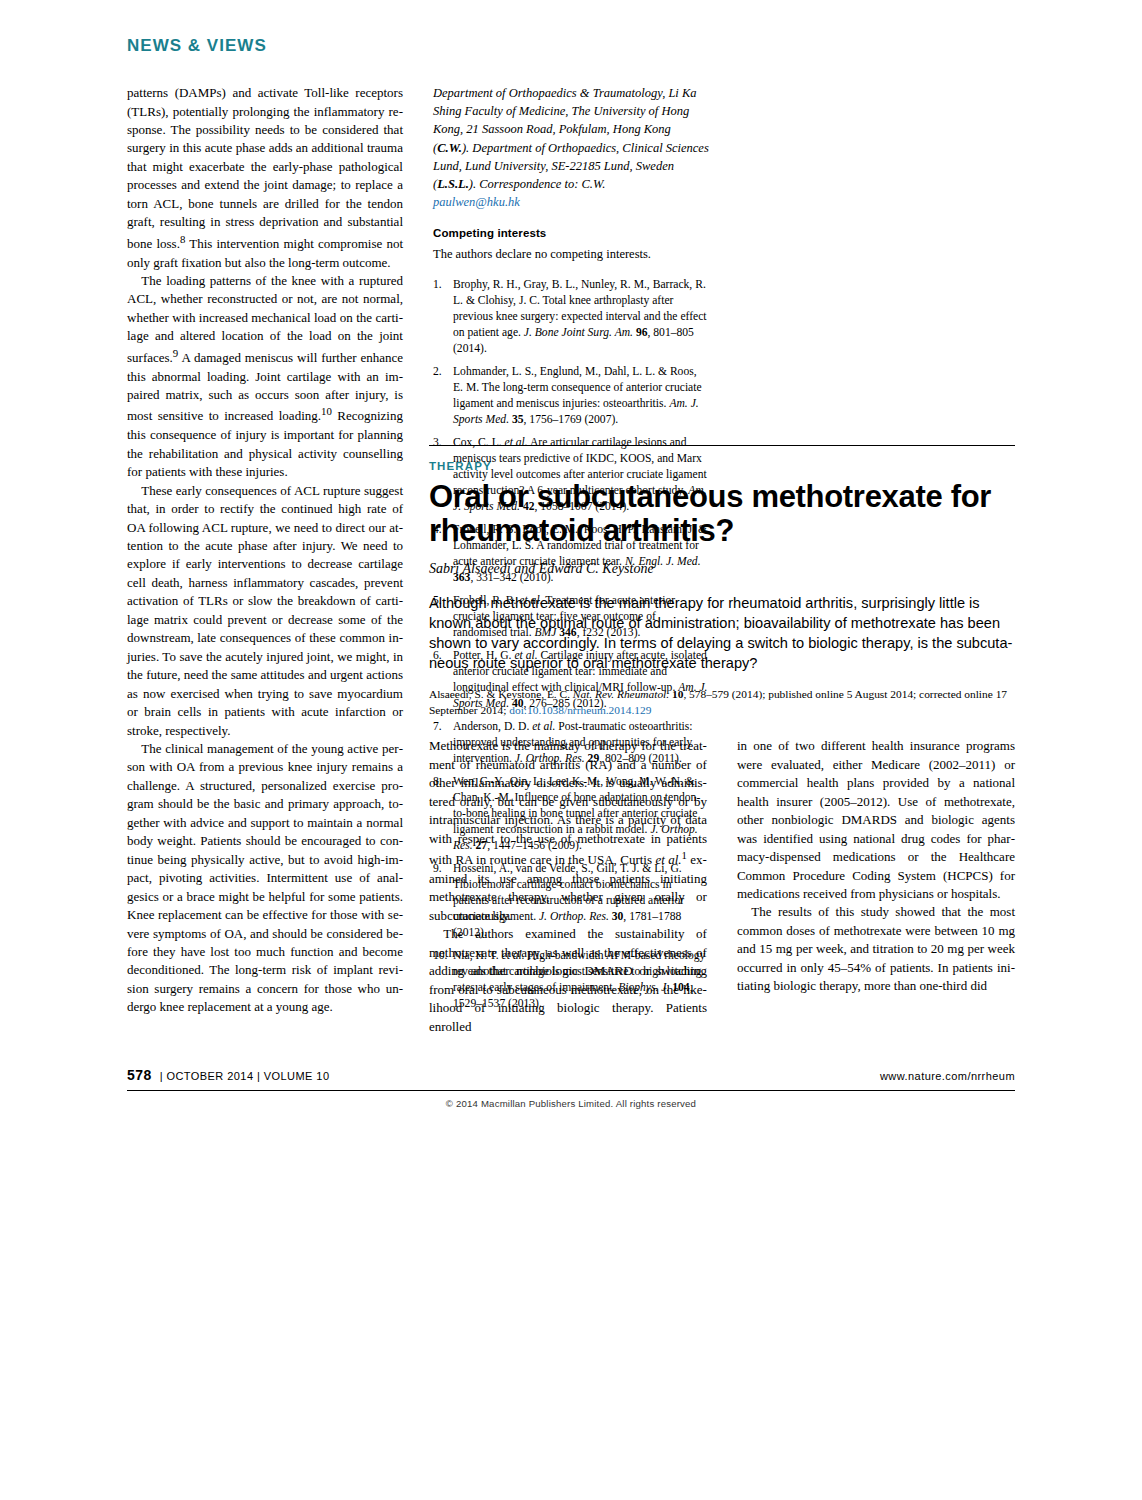News & Views
patterns (DAMPs) and activate Toll-like receptors (TLRs), potentially prolonging the inflammatory response. The possibility needs to be considered that surgery in this acute phase adds an additional trauma that might exacerbate the early-phase pathological processes and extend the joint damage; to replace a torn ACL, bone tunnels are drilled for the tendon graft, resulting in stress deprivation and substantial bone loss.8 This intervention might compromise not only graft fixation but also the long-term outcome.
The loading patterns of the knee with a ruptured ACL, whether reconstructed or not, are not normal, whether with increased mechanical load on the cartilage and altered location of the load on the joint surfaces.9 A damaged meniscus will further enhance this abnormal loading. Joint cartilage with an impaired matrix, such as occurs soon after injury, is most sensitive to increased loading.10 Recognizing this consequence of injury is important for planning the rehabilitation and physical activity counselling for patients with these injuries.
These early consequences of ACL rupture suggest that, in order to rectify the continued high rate of OA following ACL rupture, we need to direct our attention to the acute phase after injury. We need to explore if early interventions to decrease cartilage cell death, harness inflammatory cascades, prevent activation of TLRs or slow the breakdown of cartilage matrix could prevent or decrease some of the downstream, late consequences of these common injuries. To save the acutely injured joint, we might, in the future, need the same attitudes and urgent actions as now exercised when trying to save myocardium or brain cells in patients with acute infarction or stroke, respectively.
The clinical management of the young active person with OA from a previous knee injury remains a challenge. A structured, personalized exercise program should be the basic and primary approach, together with advice and support to maintain a normal body weight. Patients should be encouraged to continue being physically active, but to avoid high-impact, pivoting activities. Intermittent use of analgesics or a brace might be helpful for some patients. Knee replacement can be effective for those with severe symptoms of OA, and should be considered before they have lost too much function and become deconditioned. The long-term risk of implant revision surgery remains a concern for those who undergo knee replacement at a young age.
Department of Orthopaedics & Traumatology, Li Ka Shing Faculty of Medicine, The University of Hong Kong, 21 Sassoon Road, Pokfulam, Hong Kong (C.W.). Department of Orthopaedics, Clinical Sciences Lund, Lund University, SE-22185 Lund, Sweden (L.S.L.). Correspondence to: C.W.
paulwen@hku.hk
Competing interests
The authors declare no competing interests.
Brophy, R. H., Gray, B. L., Nunley, R. M., Barrack, R. L. & Clohisy, J. C. Total knee arthroplasty after previous knee surgery: expected interval and the effect on patient age. J. Bone Joint Surg. Am. 96, 801–805 (2014).
Lohmander, L. S., Englund, M., Dahl, L. L. & Roos, E. M. The long-term consequence of anterior cruciate ligament and meniscus injuries: osteoarthritis. Am. J. Sports Med. 35, 1756–1769 (2007).
Cox, C. L. et al. Are articular cartilage lesions and meniscus tears predictive of IKDC, KOOS, and Marx activity level outcomes after anterior cruciate ligament reconstruction? A 6-year multicenter cohort study. Am. J. Sports Med. 42, 1058–1067 (2014).
Frobell, R. B., Roos, E. M., Roos, H. P., Ranstam, J. & Lohmander, L. S. A randomized trial of treatment for acute anterior cruciate ligament tear. N. Engl. J. Med. 363, 331–342 (2010).
Frobell, R. B. et al. Treatment for acute anterior cruciate ligament tear: five year outcome of randomised trial. BMJ 346, f232 (2013).
Potter, H. G. et al. Cartilage injury after acute, isolated anterior cruciate ligament tear: immediate and longitudinal effect with clinical/MRI follow-up. Am. J. Sports Med. 40, 276–285 (2012).
Anderson, D. D. et al. Post-traumatic osteoarthritis: improved understanding and opportunities for early intervention. J. Orthop. Res. 29, 802–809 (2011).
Wen, C.-Y., Qin, L., Lee, K.-M., Wong, M. W.-N. & Chan, K.-M. Influence of bone adaptation on tendon-to-bone healing in bone tunnel after anterior cruciate ligament reconstruction in a rabbit model. J. Orthop. Res. 27, 1447–1456 (2009).
Hosseini, A., van de Velde, S., Gill, T. J. & Li, G. Tibiofemoral cartilage contact biomechanics in patients after reconstruction of a ruptured anterior cruciate ligament. J. Orthop. Res. 30, 1781–1788 (2012).
Nia, H. T. et al. High-bandwidth AFM-based rheology reveals that cartilage is most sensitive to high loading rates at early stages of impairment. Biophys. J. 104, 1529–1537 (2013).
Therapy
Oral or subcutaneous methotrexate for rheumatoid arthritis?
Sabri Alsaeedi and Edward C. Keystone
Although methotrexate is the main therapy for rheumatoid arthritis, surprisingly little is known about the optimal route of administration; bioavailability of methotrexate has been shown to vary accordingly. In terms of delaying a switch to biologic therapy, is the subcutaneous route superior to oral methotrexate therapy?
Alsaeedi, S. & Keystone, E. C. Nat. Rev. Rheumatol. 10, 578–579 (2014); published online 5 August 2014; corrected online 17 September 2014; doi:10.1038/nrrheum.2014.129
Methotrexate is the mainstay of therapy for the treatment of rheumatoid arthritis (RA) and a number of other inflammatory disorders. It is usually administered orally, but can be given subcutaneously or by intramuscular injection. As there is a paucity of data with respect to the use of methotrexate in patients with RA in routine care in the USA, Curtis et al.1 examined its use among those patients initiating methotrexate therapy, whether given orally or subcutaneously.
The authors examined the sustainability of methotrexate therapy, as well as the effectiveness of adding another nonbiologic DMARD or switching from oral to subcutaneous methotrexate, on the likelihood of initiating biologic therapy. Patients enrolled
in one of two different health insurance programs were evaluated, either Medicare (2002–2011) or commercial health plans provided by a national health insurer (2005–2012). Use of methotrexate, other nonbiologic DMARDS and biologic agents was identified using national drug codes for pharmacy-dispensed medications or the Healthcare Common Procedure Coding System (HCPCS) for medications received from physicians or hospitals.
The results of this study showed that the most common doses of methotrexate were between 10 mg and 15 mg per week, and titration to 20 mg per week occurred in only 45–54% of patients. In patients initiating biologic therapy, more than one-third did
578 | OCTOBER 2014 | VOLUME 10 www.nature.com/nrrheum
© 2014 Macmillan Publishers Limited. All rights reserved